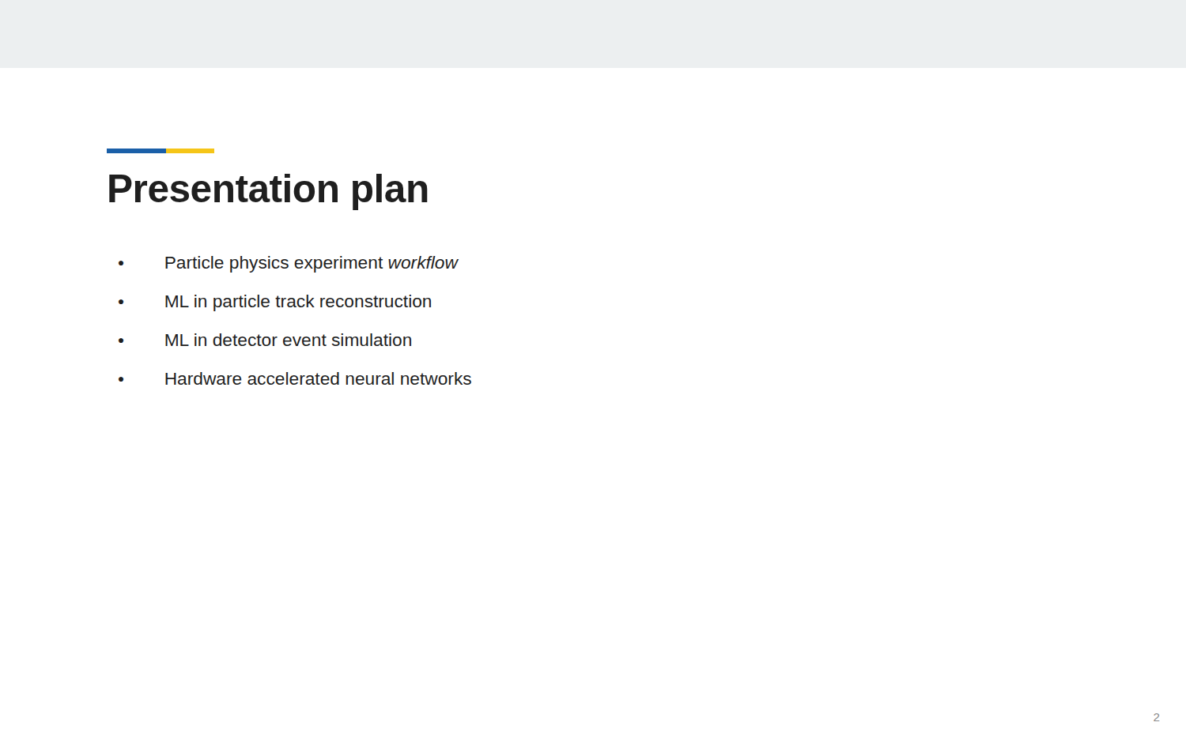Presentation plan
Particle physics experiment workflow
ML in particle track reconstruction
ML in detector event simulation
Hardware accelerated neural networks
2